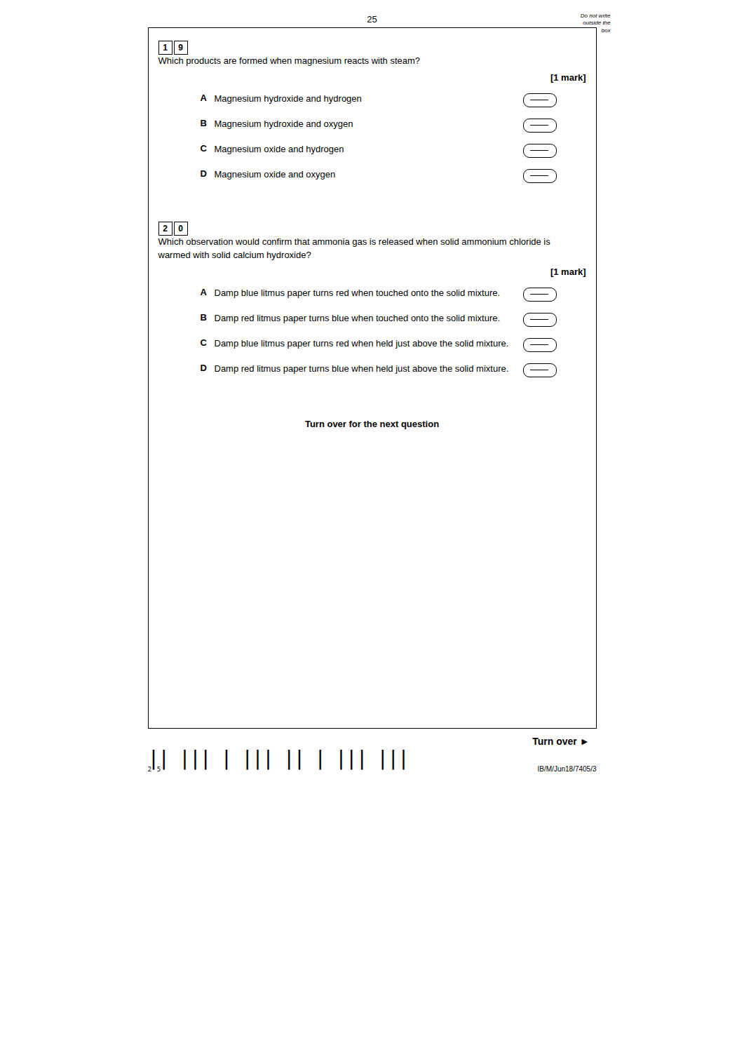Do not write
outside the
box
25
19
Which products are formed when magnesium reacts with steam?
[1 mark]
A
Magnesium hydroxide and hydrogen
B
Magnesium hydroxide and oxygen
C
Magnesium oxide and hydrogen
D
Magnesium oxide and oxygen
20
Which observation would confirm that ammonia gas is released when solid ammonium chloride is warmed with solid calcium hydroxide?
[1 mark]
A
Damp blue litmus paper turns red when touched onto the solid mixture.
B
Damp red litmus paper turns blue when touched onto the solid mixture.
C
Damp blue litmus paper turns red when held just above the solid mixture.
D
Damp red litmus paper turns blue when held just above the solid mixture.
Turn over for the next question
Turn over ►
|| ||| | ||| || | ||| |||
2 5
IB/M/Jun18/7405/3